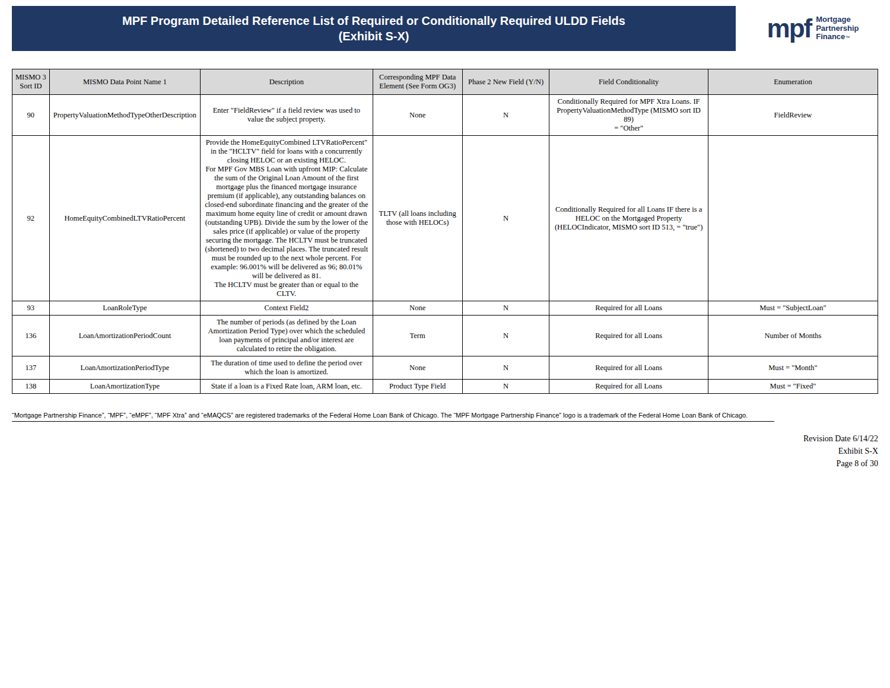MPF Program Detailed Reference List of Required or Conditionally Required ULDD Fields
(Exhibit S-X)
mpf Mortgage
Partnership
Finance™
| MISMO 3 Sort ID | MISMO Data Point Name 1 | Description | Corresponding MPF Data Element (See Form OG3) | Phase 2 New Field (Y/N) | Field Conditionality | Enumeration |
| --- | --- | --- | --- | --- | --- | --- |
| 90 | PropertyValuationMethodTypeOtherDescription | Enter "FieldReview" if a field review was used to value the subject property. | None | N | Conditionally Required for MPF Xtra Loans. IF PropertyValuationMethodType (MISMO sort ID 89) = "Other" | FieldReview |
| 92 | HomeEquityCombinedLTVRatioPercent | Provide the HomeEquityCombined LTVRatioPercent" in the "HCLTV" field for loans with a concurrently closing HELOC or an existing HELOC. For MPF Gov MBS Loan with upfront MIP: Calculate the sum of the Original Loan Amount of the first mortgage plus the financed mortgage insurance premium (if applicable), any outstanding balances on closed-end subordinate financing and the greater of the maximum home equity line of credit or amount drawn (outstanding UPB). Divide the sum by the lower of the sales price (if applicable) or value of the property securing the mortgage. The HCLTV must be truncated (shortened) to two decimal places. The truncated result must be rounded up to the next whole percent. For example: 96.001% will be delivered as 96; 80.01% will be delivered as 81. The HCLTV must be greater than or equal to the CLTV. | TLTV (all loans including those with HELOCs) | N | Conditionally Required for all Loans IF there is a HELOC on the Mortgaged Property (HELOCIndicator, MISMO sort ID 513, = "true") | |
| 93 | LoanRoleType | Context Field2 | None | N | Required for all Loans | Must = "SubjectLoan" |
| 136 | LoanAmortizationPeriodCount | The number of periods (as defined by the Loan Amortization Period Type) over which the scheduled loan payments of principal and/or interest are calculated to retire the obligation. | Term | N | Required for all Loans | Number of Months |
| 137 | LoanAmortizationPeriodType | The duration of time used to define the period over which the loan is amortized. | None | N | Required for all Loans | Must = "Month" |
| 138 | LoanAmortizationType | State if a loan is a Fixed Rate loan, ARM loan, etc. | Product Type Field | N | Required for all Loans | Must = "Fixed" |
“Mortgage Partnership Finance”, “MPF”, “eMPF”, “MPF Xtra” and “eMAQCS” are registered trademarks of the Federal Home Loan Bank of Chicago. The “MPF Mortgage Partnership Finance” logo is a trademark of the Federal Home Loan Bank of Chicago.
Revision Date 6/14/22
Exhibit S-X
Page 8 of 30